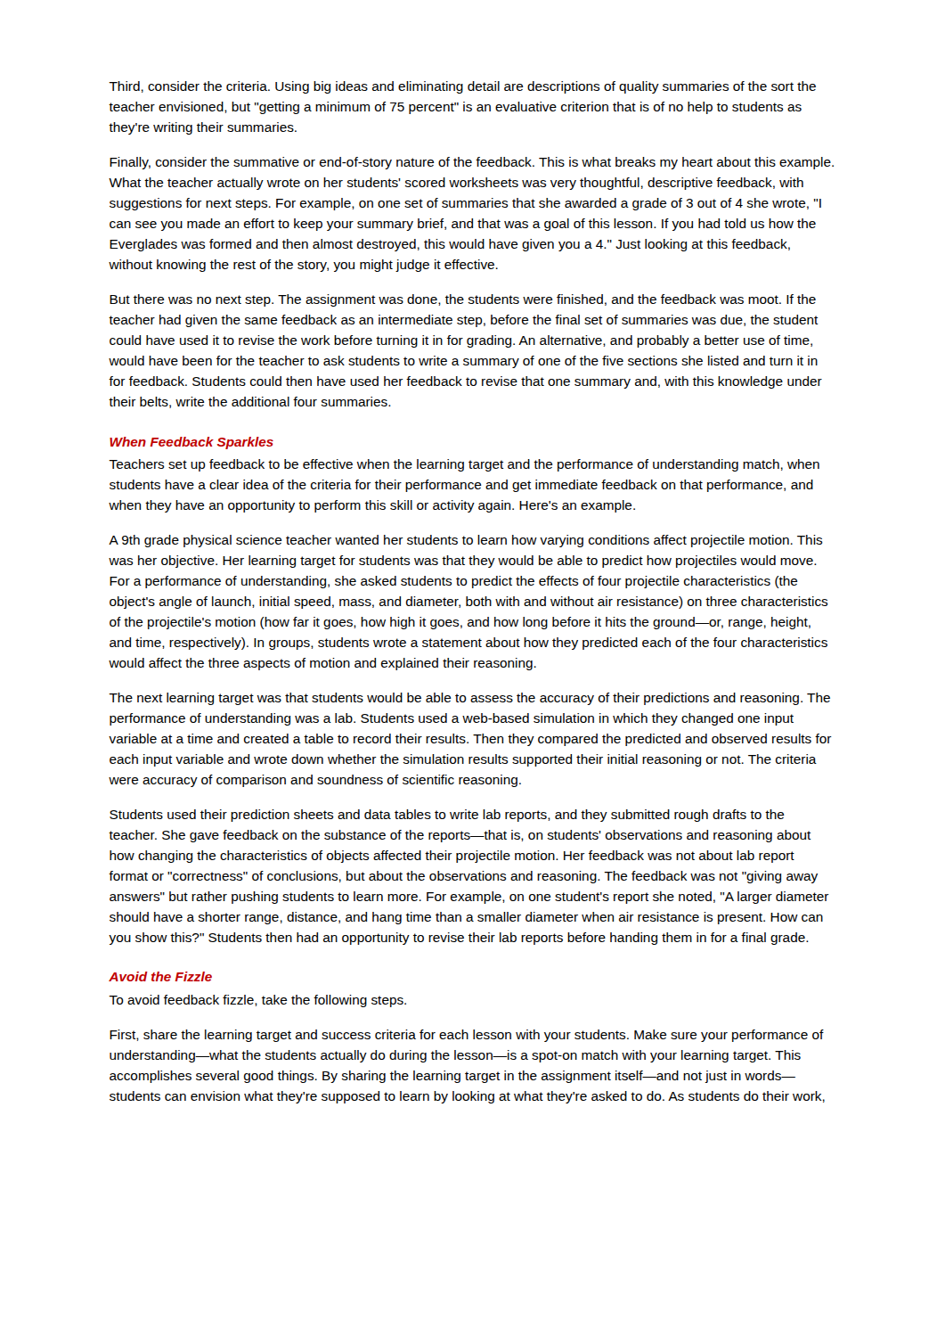Third, consider the criteria. Using big ideas and eliminating detail are descriptions of quality summaries of the sort the teacher envisioned, but "getting a minimum of 75 percent" is an evaluative criterion that is of no help to students as they're writing their summaries.
Finally, consider the summative or end-of-story nature of the feedback. This is what breaks my heart about this example. What the teacher actually wrote on her students' scored worksheets was very thoughtful, descriptive feedback, with suggestions for next steps. For example, on one set of summaries that she awarded a grade of 3 out of 4 she wrote, "I can see you made an effort to keep your summary brief, and that was a goal of this lesson. If you had told us how the Everglades was formed and then almost destroyed, this would have given you a 4." Just looking at this feedback, without knowing the rest of the story, you might judge it effective.
But there was no next step. The assignment was done, the students were finished, and the feedback was moot. If the teacher had given the same feedback as an intermediate step, before the final set of summaries was due, the student could have used it to revise the work before turning it in for grading. An alternative, and probably a better use of time, would have been for the teacher to ask students to write a summary of one of the five sections she listed and turn it in for feedback. Students could then have used her feedback to revise that one summary and, with this knowledge under their belts, write the additional four summaries.
When Feedback Sparkles
Teachers set up feedback to be effective when the learning target and the performance of understanding match, when students have a clear idea of the criteria for their performance and get immediate feedback on that performance, and when they have an opportunity to perform this skill or activity again. Here's an example.
A 9th grade physical science teacher wanted her students to learn how varying conditions affect projectile motion. This was her objective. Her learning target for students was that they would be able to predict how projectiles would move. For a performance of understanding, she asked students to predict the effects of four projectile characteristics (the object's angle of launch, initial speed, mass, and diameter, both with and without air resistance) on three characteristics of the projectile's motion (how far it goes, how high it goes, and how long before it hits the ground—or, range, height, and time, respectively). In groups, students wrote a statement about how they predicted each of the four characteristics would affect the three aspects of motion and explained their reasoning.
The next learning target was that students would be able to assess the accuracy of their predictions and reasoning. The performance of understanding was a lab. Students used a web-based simulation in which they changed one input variable at a time and created a table to record their results. Then they compared the predicted and observed results for each input variable and wrote down whether the simulation results supported their initial reasoning or not. The criteria were accuracy of comparison and soundness of scientific reasoning.
Students used their prediction sheets and data tables to write lab reports, and they submitted rough drafts to the teacher. She gave feedback on the substance of the reports—that is, on students' observations and reasoning about how changing the characteristics of objects affected their projectile motion. Her feedback was not about lab report format or "correctness" of conclusions, but about the observations and reasoning. The feedback was not "giving away answers" but rather pushing students to learn more. For example, on one student's report she noted, "A larger diameter should have a shorter range, distance, and hang time than a smaller diameter when air resistance is present. How can you show this?" Students then had an opportunity to revise their lab reports before handing them in for a final grade.
Avoid the Fizzle
To avoid feedback fizzle, take the following steps.
First, share the learning target and success criteria for each lesson with your students. Make sure your performance of understanding—what the students actually do during the lesson—is a spot-on match with your learning target. This accomplishes several good things. By sharing the learning target in the assignment itself—and not just in words—students can envision what they're supposed to learn by looking at what they're asked to do. As students do their work,